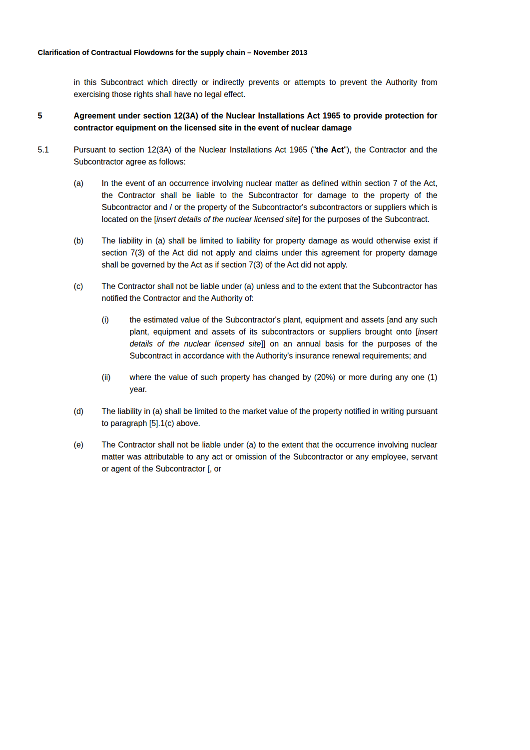Clarification of Contractual Flowdowns for the supply chain – November 2013
in this Subcontract which directly or indirectly prevents or attempts to prevent the Authority from exercising those rights shall have no legal effect.
5
Agreement under section 12(3A) of the Nuclear Installations Act 1965 to provide protection for contractor equipment on the licensed site in the event of nuclear damage
5.1
Pursuant to section 12(3A) of the Nuclear Installations Act 1965 ("the Act"), the Contractor and the Subcontractor agree as follows:
(a)
In the event of an occurrence involving nuclear matter as defined within section 7 of the Act, the Contractor shall be liable to the Subcontractor for damage to the property of the Subcontractor and / or the property of the Subcontractor's subcontractors or suppliers which is located on the [insert details of the nuclear licensed site] for the purposes of the Subcontract.
(b)
The liability in (a) shall be limited to liability for property damage as would otherwise exist if section 7(3) of the Act did not apply and claims under this agreement for property damage shall be governed by the Act as if section 7(3) of the Act did not apply.
(c)
The Contractor shall not be liable under (a) unless and to the extent that the Subcontractor has notified the Contractor and the Authority of:
(i)
the estimated value of the Subcontractor's plant, equipment and assets [and any such plant, equipment and assets of its subcontractors or suppliers brought onto [insert details of the nuclear licensed site]] on an annual basis for the purposes of the Subcontract in accordance with the Authority's insurance renewal requirements; and
(ii)
where the value of such property has changed by (20%) or more during any one (1) year.
(d)
The liability in (a) shall be limited to the market value of the property notified in writing pursuant to paragraph [5].1(c) above.
(e)
The Contractor shall not be liable under (a) to the extent that the occurrence involving nuclear matter was attributable to any act or omission of the Subcontractor or any employee, servant or agent of the Subcontractor [, or